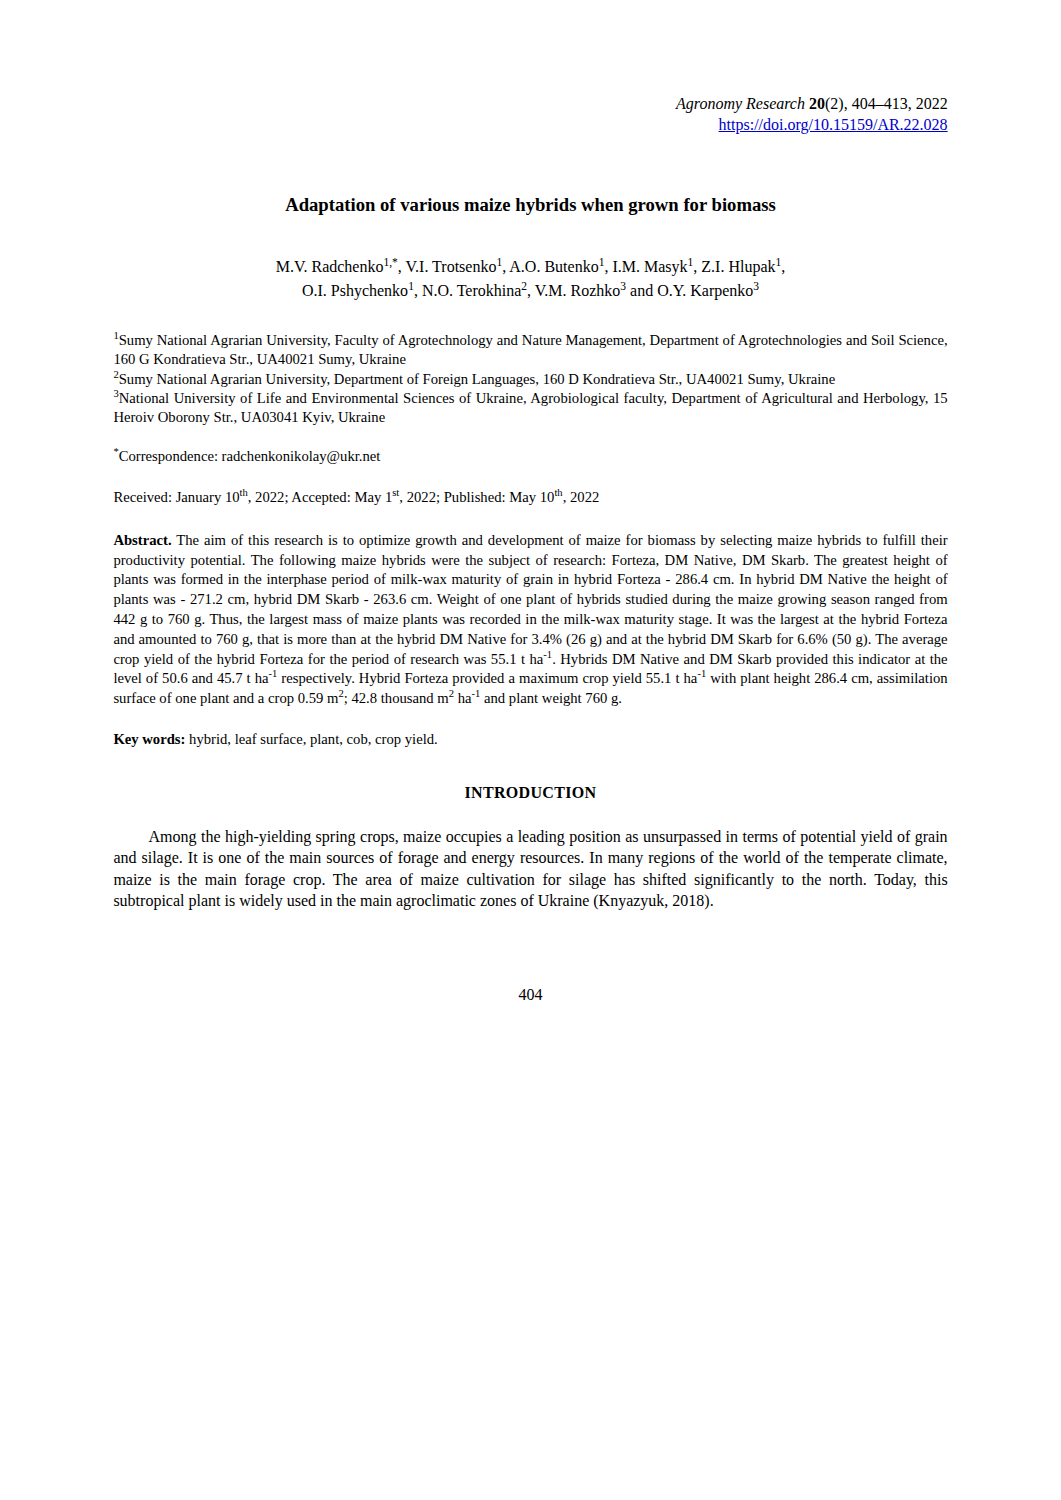Agronomy Research 20(2), 404–413, 2022
https://doi.org/10.15159/AR.22.028
Adaptation of various maize hybrids when grown for biomass
M.V. Radchenko1,*, V.I. Trotsenko1, A.O. Butenko1, I.M. Masyk1, Z.I. Hlupak1,
O.I. Pshychenko1, N.O. Terokhina2, V.M. Rozhko3 and O.Y. Karpenko3
1Sumy National Agrarian University, Faculty of Agrotechnology and Nature Management, Department of Agrotechnologies and Soil Science, 160 G Kondratieva Str., UA40021 Sumy, Ukraine
2Sumy National Agrarian University, Department of Foreign Languages, 160 D Kondratieva Str., UA40021 Sumy, Ukraine
3National University of Life and Environmental Sciences of Ukraine, Agrobiological faculty, Department of Agricultural and Herbology, 15 Heroiv Oborony Str., UA03041 Kyiv, Ukraine
*Correspondence: radchenkonikolay@ukr.net
Received: January 10th, 2022; Accepted: May 1st, 2022; Published: May 10th, 2022
Abstract. The aim of this research is to optimize growth and development of maize for biomass by selecting maize hybrids to fulfill their productivity potential. The following maize hybrids were the subject of research: Forteza, DM Native, DM Skarb. The greatest height of plants was formed in the interphase period of milk-wax maturity of grain in hybrid Forteza - 286.4 cm. In hybrid DM Native the height of plants was - 271.2 cm, hybrid DM Skarb - 263.6 cm. Weight of one plant of hybrids studied during the maize growing season ranged from 442 g to 760 g. Thus, the largest mass of maize plants was recorded in the milk-wax maturity stage. It was the largest at the hybrid Forteza and amounted to 760 g, that is more than at the hybrid DM Native for 3.4% (26 g) and at the hybrid DM Skarb for 6.6% (50 g). The average crop yield of the hybrid Forteza for the period of research was 55.1 t ha-1. Hybrids DM Native and DM Skarb provided this indicator at the level of 50.6 and 45.7 t ha-1 respectively. Hybrid Forteza provided a maximum crop yield 55.1 t ha-1 with plant height 286.4 cm, assimilation surface of one plant and a crop 0.59 m2; 42.8 thousand m2 ha-1 and plant weight 760 g.
Key words: hybrid, leaf surface, plant, cob, crop yield.
INTRODUCTION
Among the high-yielding spring crops, maize occupies a leading position as unsurpassed in terms of potential yield of grain and silage. It is one of the main sources of forage and energy resources. In many regions of the world of the temperate climate, maize is the main forage crop. The area of maize cultivation for silage has shifted significantly to the north. Today, this subtropical plant is widely used in the main agroclimatic zones of Ukraine (Knyazyuk, 2018).
404